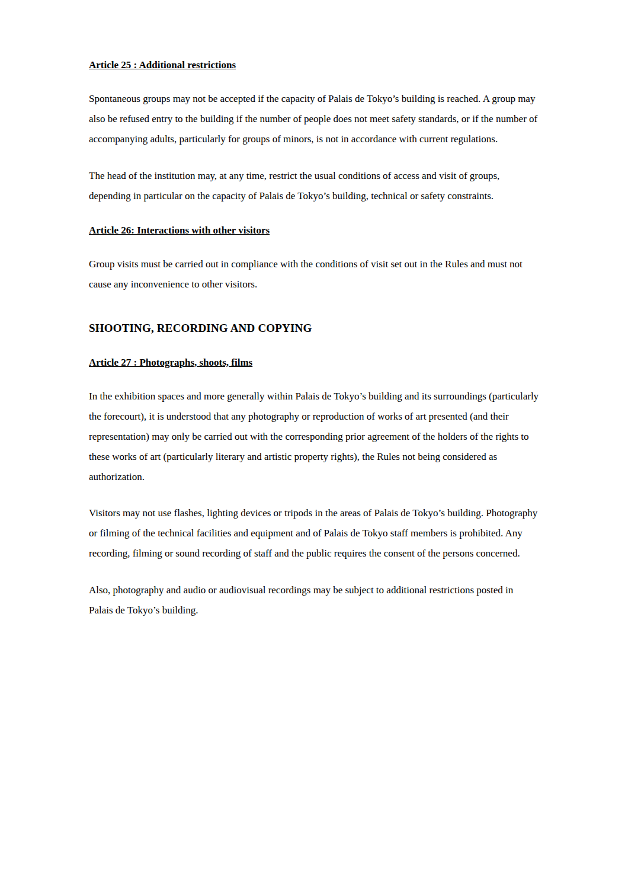Article 25 : Additional restrictions
Spontaneous groups may not be accepted if the capacity of Palais de Tokyo’s building is reached. A group may also be refused entry to the building if the number of people does not meet safety standards, or if the number of accompanying adults, particularly for groups of minors, is not in accordance with current regulations.
The head of the institution may, at any time, restrict the usual conditions of access and visit of groups, depending in particular on the capacity of Palais de Tokyo’s building, technical or safety constraints.
Article 26: Interactions with other visitors
Group visits must be carried out in compliance with the conditions of visit set out in the Rules and must not cause any inconvenience to other visitors.
SHOOTING, RECORDING AND COPYING
Article 27 : Photographs, shoots, films
In the exhibition spaces and more generally within Palais de Tokyo’s building and its surroundings (particularly the forecourt), it is understood that any photography or reproduction of works of art presented (and their representation) may only be carried out with the corresponding prior agreement of the holders of the rights to these works of art (particularly literary and artistic property rights), the Rules not being considered as authorization.
Visitors may not use flashes, lighting devices or tripods in the areas of Palais de Tokyo’s building. Photography or filming of the technical facilities and equipment and of Palais de Tokyo staff members is prohibited. Any recording, filming or sound recording of staff and the public requires the consent of the persons concerned.
Also, photography and audio or audiovisual recordings may be subject to additional restrictions posted in Palais de Tokyo’s building.